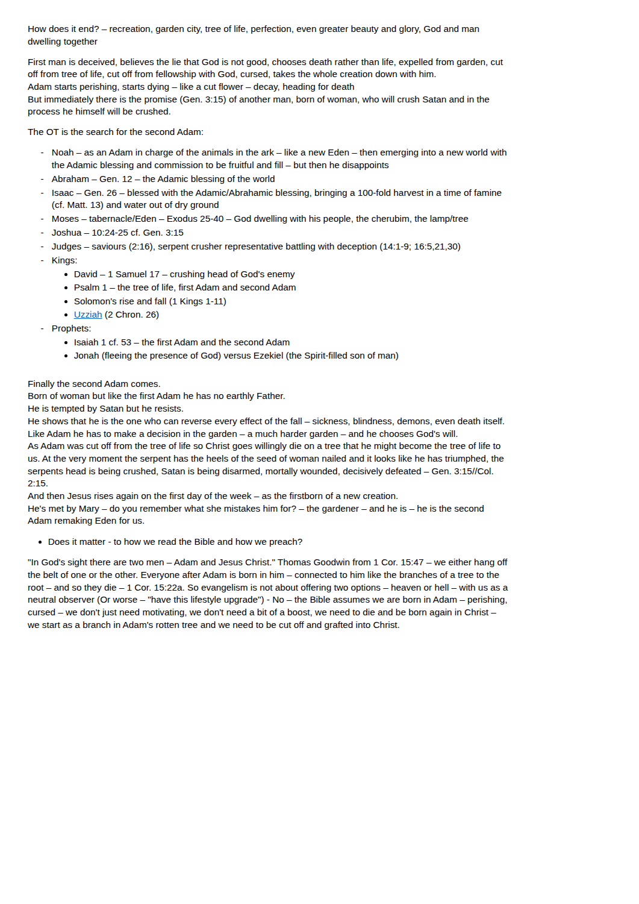How does it end? – recreation, garden city, tree of life, perfection, even greater beauty and glory, God and man dwelling together
First man is deceived, believes the lie that God is not good, chooses death rather than life, expelled from garden, cut off from tree of life, cut off from fellowship with God, cursed, takes the whole creation down with him.
Adam starts perishing, starts dying – like a cut flower – decay, heading for death
But immediately there is the promise (Gen. 3:15) of another man, born of woman, who will crush Satan and in the process he himself will be crushed.
The OT is the search for the second Adam:
Noah – as an Adam in charge of the animals in the ark – like a new Eden – then emerging into a new world with the Adamic blessing and commission to be fruitful and fill – but then he disappoints
Abraham – Gen. 12 – the Adamic blessing of the world
Isaac – Gen. 26 – blessed with the Adamic/Abrahamic blessing, bringing a 100-fold harvest in a time of famine (cf. Matt. 13) and water out of dry ground
Moses – tabernacle/Eden – Exodus 25-40 – God dwelling with his people, the cherubim, the lamp/tree
Joshua – 10:24-25 cf. Gen. 3:15
Judges – saviours (2:16), serpent crusher representative battling with deception (14:1-9; 16:5,21,30)
Kings:
David – 1 Samuel 17 – crushing head of God's enemy
Psalm 1 – the tree of life, first Adam and second Adam
Solomon's rise and fall (1 Kings 1-11)
Uzziah (2 Chron. 26)
Prophets:
Isaiah 1 cf. 53 – the first Adam and the second Adam
Jonah (fleeing the presence of God) versus Ezekiel (the Spirit-filled son of man)
Finally the second Adam comes.
Born of woman but like the first Adam he has no earthly Father.
He is tempted by Satan but he resists.
He shows that he is the one who can reverse every effect of the fall – sickness, blindness, demons, even death itself.
Like Adam he has to make a decision in the garden – a much harder garden – and he chooses God's will.
As Adam was cut off from the tree of life so Christ goes willingly die on a tree that he might become the tree of life to us. At the very moment the serpent has the heels of the seed of woman nailed and it looks like he has triumphed, the serpents head is being crushed, Satan is being disarmed, mortally wounded, decisively defeated – Gen. 3:15//Col. 2:15.
And then Jesus rises again on the first day of the week – as the firstborn of a new creation.
He's met by Mary – do you remember what she mistakes him for? – the gardener – and he is – he is the second Adam remaking Eden for us.
Does it matter - to how we read the Bible and how we preach?
"In God's sight there are two men – Adam and Jesus Christ." Thomas Goodwin from 1 Cor. 15:47 – we either hang off the belt of one or the other. Everyone after Adam is born in him – connected to him like the branches of a tree to the root – and so they die – 1 Cor. 15:22a. So evangelism is not about offering two options – heaven or hell – with us as a neutral observer (Or worse – "have this lifestyle upgrade") - No – the Bible assumes we are born in Adam – perishing, cursed – we don't just need motivating, we don't need a bit of a boost, we need to die and be born again in Christ – we start as a branch in Adam's rotten tree and we need to be cut off and grafted into Christ.